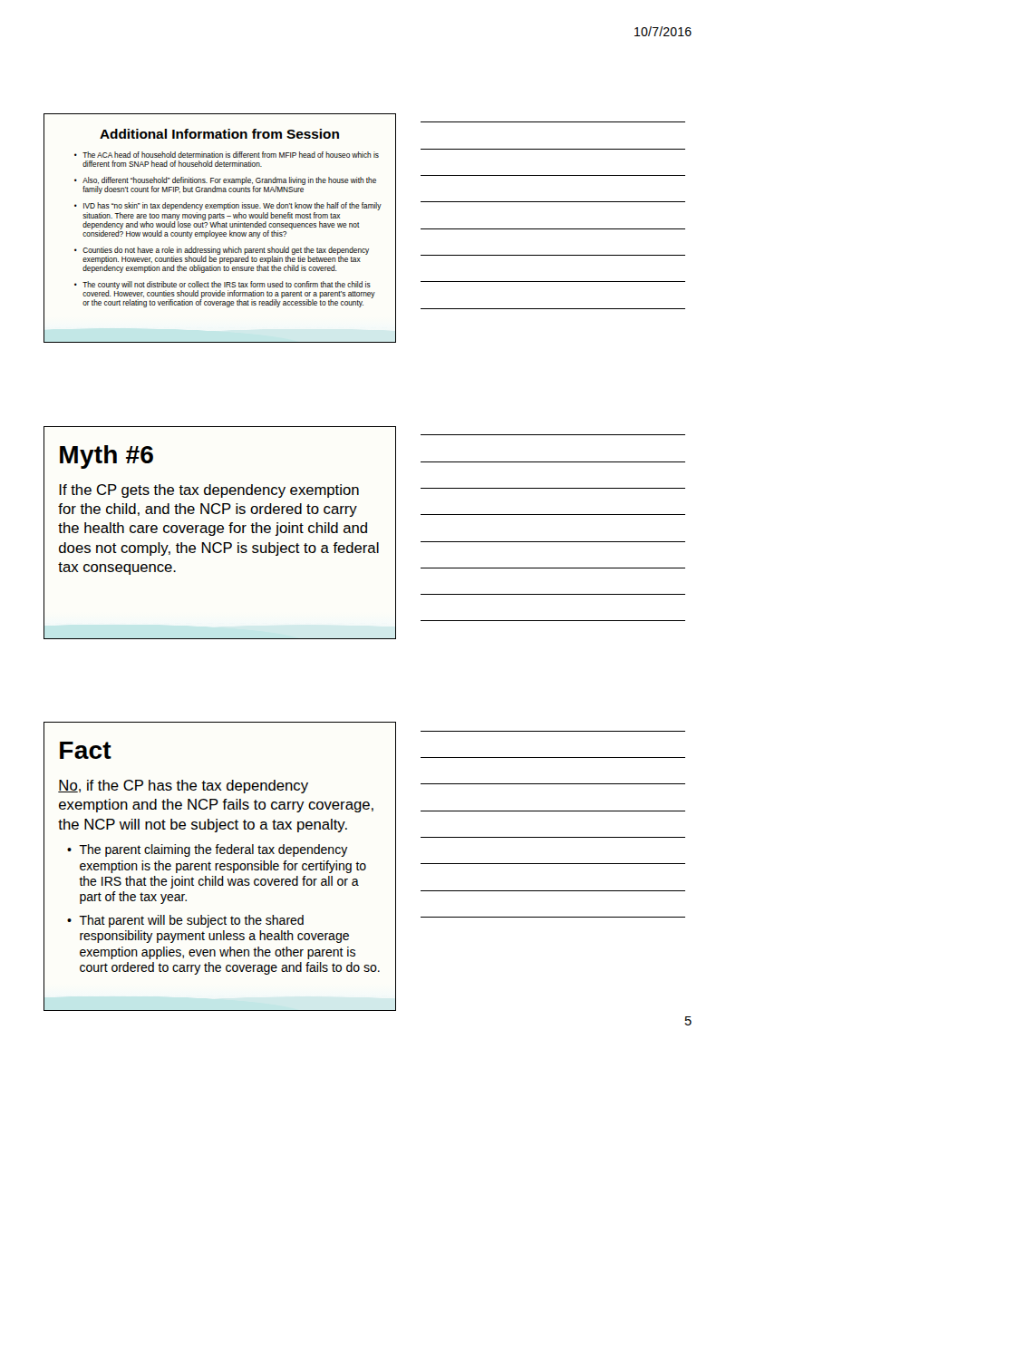10/7/2016
Additional Information from Session
The ACA head of household determination is different from MFIP head of houseo which is different from SNAP head of household determination.
Also, different “household” definitions. For example, Grandma living in the house with the family doesn’t count for MFIP, but Grandma counts for MA/MNSure
IVD has “no skin” in tax dependency exemption issue. We don’t know the half of the family situation. There are too many moving parts – who would benefit most from tax dependency and who would lose out? What unintended consequences have we not considered? How would a county employee know any of this?
Counties do not have a role in addressing which parent should get the tax dependency exemption. However, counties should be prepared to explain the tie between the tax dependency exemption and the obligation to ensure that the child is covered.
The county will not distribute or collect the IRS tax form used to confirm that the child is covered. However, counties should provide information to a parent or a parent’s attorney or the court relating to verification of coverage that is readily accessible to the county.
Myth #6
If the CP gets the tax dependency exemption for the child, and the NCP is ordered to carry the health care coverage for the joint child and does not comply, the NCP is subject to a federal tax consequence.
Fact
No, if the CP has the tax dependency exemption and the NCP fails to carry coverage, the NCP will not be subject to a tax penalty.
The parent claiming the federal tax dependency exemption is the parent responsible for certifying to the IRS that the joint child was covered for all or a part of the tax year.
That parent will be subject to the shared responsibility payment unless a health coverage exemption applies, even when the other parent is court ordered to carry the coverage and fails to do so.
5